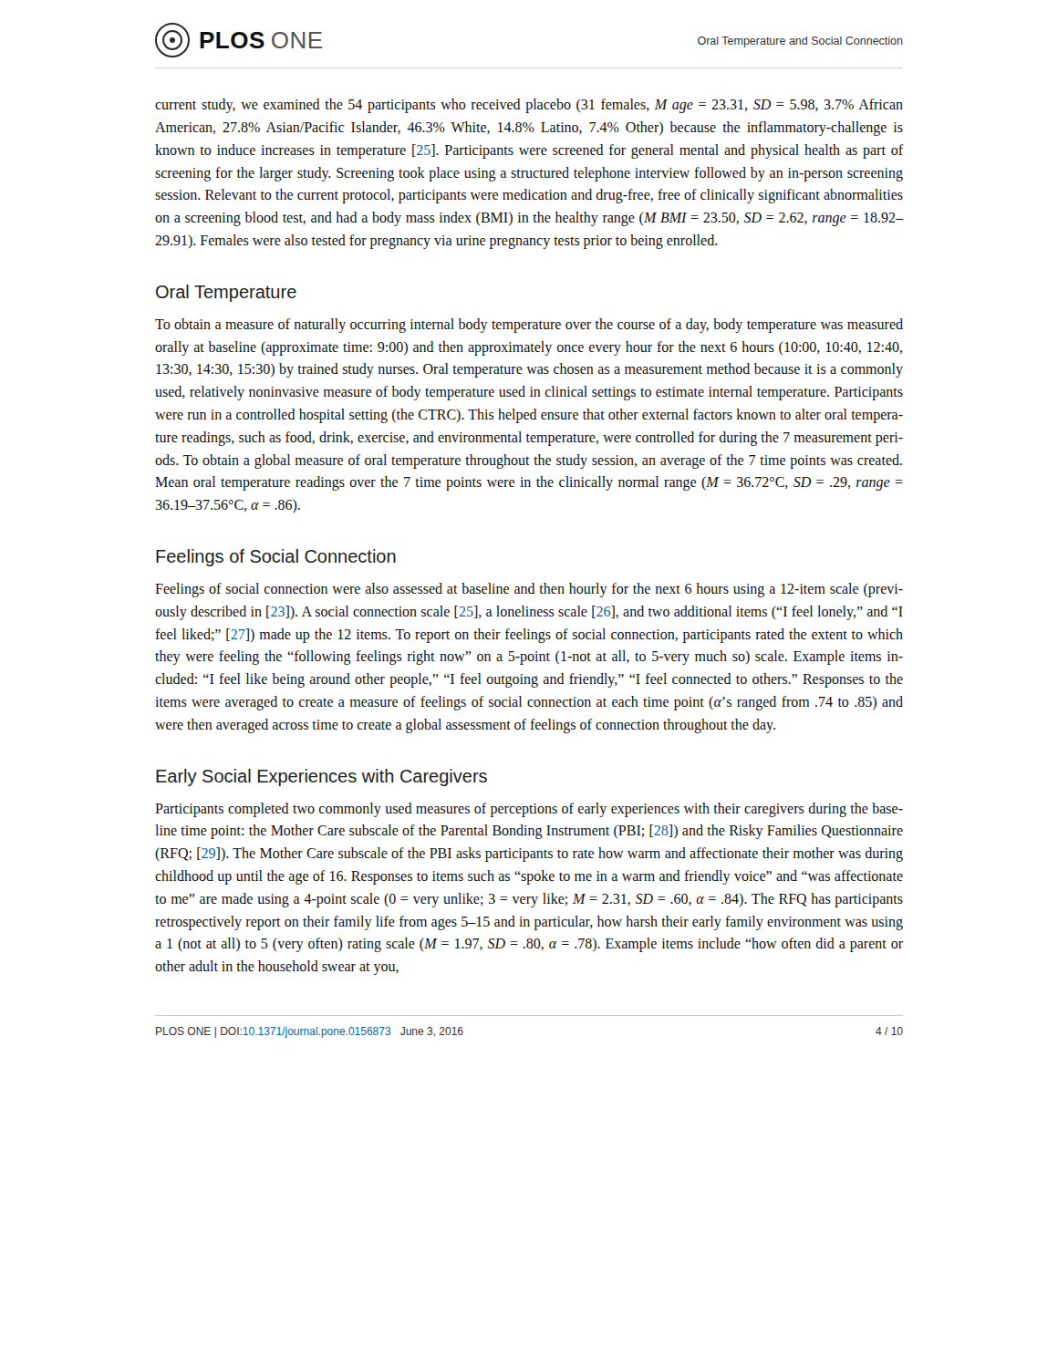PLOSONE
Oral Temperature and Social Connection
current study, we examined the 54 participants who received placebo (31 females, M age = 23.31, SD = 5.98, 3.7% African American, 27.8% Asian/Pacific Islander, 46.3% White, 14.8% Latino, 7.4% Other) because the inflammatory-challenge is known to induce increases in temperature [25]. Participants were screened for general mental and physical health as part of screening for the larger study. Screening took place using a structured telephone interview followed by an in-person screening session. Relevant to the current protocol, participants were medication and drug-free, free of clinically significant abnormalities on a screening blood test, and had a body mass index (BMI) in the healthy range (M BMI = 23.50, SD = 2.62, range = 18.92–29.91). Females were also tested for pregnancy via urine pregnancy tests prior to being enrolled.
Oral Temperature
To obtain a measure of naturally occurring internal body temperature over the course of a day, body temperature was measured orally at baseline (approximate time: 9:00) and then approximately once every hour for the next 6 hours (10:00, 10:40, 12:40, 13:30, 14:30, 15:30) by trained study nurses. Oral temperature was chosen as a measurement method because it is a commonly used, relatively noninvasive measure of body temperature used in clinical settings to estimate internal temperature. Participants were run in a controlled hospital setting (the CTRC). This helped ensure that other external factors known to alter oral temperature readings, such as food, drink, exercise, and environmental temperature, were controlled for during the 7 measurement periods. To obtain a global measure of oral temperature throughout the study session, an average of the 7 time points was created. Mean oral temperature readings over the 7 time points were in the clinically normal range (M = 36.72°C, SD = .29, range = 36.19–37.56°C, α = .86).
Feelings of Social Connection
Feelings of social connection were also assessed at baseline and then hourly for the next 6 hours using a 12-item scale (previously described in [23]). A social connection scale [25], a loneliness scale [26], and two additional items (“I feel lonely,” and “I feel liked;” [27]) made up the 12 items. To report on their feelings of social connection, participants rated the extent to which they were feeling the “following feelings right now” on a 5-point (1-not at all, to 5-very much so) scale. Example items included: “I feel like being around other people,” “I feel outgoing and friendly,” “I feel connected to others.” Responses to the items were averaged to create a measure of feelings of social connection at each time point (α’s ranged from .74 to .85) and were then averaged across time to create a global assessment of feelings of connection throughout the day.
Early Social Experiences with Caregivers
Participants completed two commonly used measures of perceptions of early experiences with their caregivers during the baseline time point: the Mother Care subscale of the Parental Bonding Instrument (PBI; [28]) and the Risky Families Questionnaire (RFQ; [29]). The Mother Care subscale of the PBI asks participants to rate how warm and affectionate their mother was during childhood up until the age of 16. Responses to items such as “spoke to me in a warm and friendly voice” and “was affectionate to me” are made using a 4-point scale (0 = very unlike; 3 = very like; M = 2.31, SD = .60, α = .84). The RFQ has participants retrospectively report on their family life from ages 5–15 and in particular, how harsh their early family environment was using a 1 (not at all) to 5 (very often) rating scale (M = 1.97, SD = .80, α = .78). Example items include “how often did a parent or other adult in the household swear at you,
PLOS ONE | DOI:10.1371/journal.pone.0156873 June 3, 2016
4 / 10